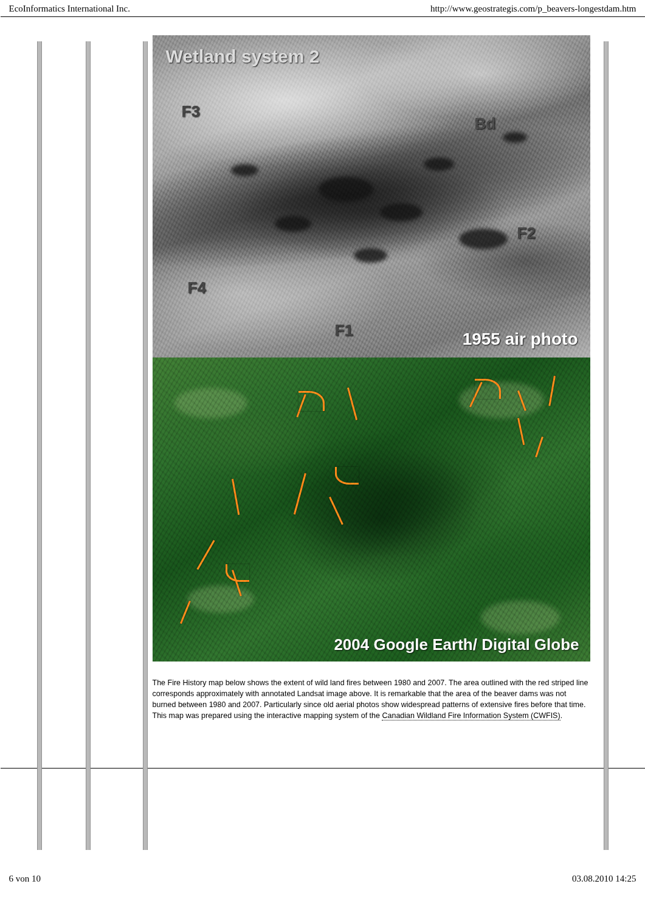EcoInformatics International Inc. http://www.geostrategis.com/p_beavers-longestdam.htm
Wetland system 2 F3 F4 F1 F2 Bd 1955 air photo
2004 Google Earth/ Digital Globe
The Fire History map below shows the extent of wild land fires between 1980 and 2007. The area outlined with the red striped line corresponds approximately with annotated Landsat image above. It is remarkable that the area of the beaver dams was not burned between 1980 and 2007. Particularly since old aerial photos show widespread patterns of extensive fires before that time. This map was prepared using the interactive mapping system of the Canadian Wildland Fire Information System (CWFIS).
6 von 10 03.08.2010 14:25